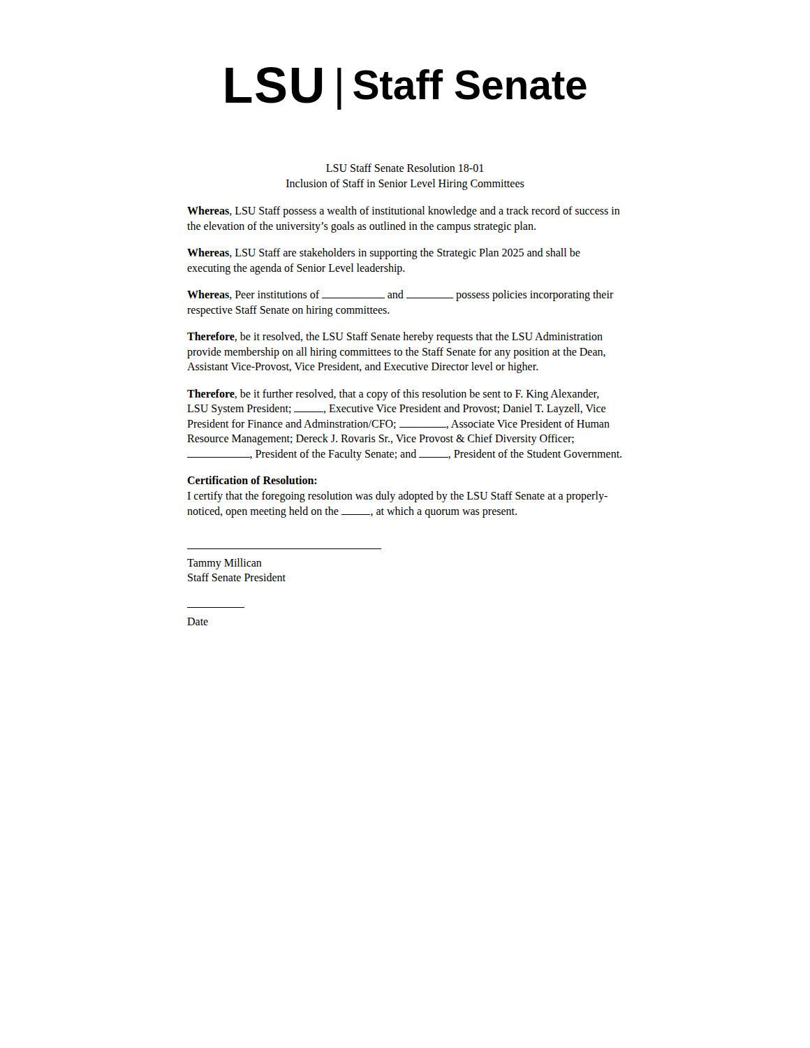LSU|Staff Senate
LSU Staff Senate Resolution 18-01 Inclusion of Staff in Senior Level Hiring Committees
Whereas, LSU Staff possess a wealth of institutional knowledge and a track record of success in the elevation of the university’s goals as outlined in the campus strategic plan.
Whereas, LSU Staff are stakeholders in supporting the Strategic Plan 2025 and shall be executing the agenda of Senior Level leadership.
Whereas, Peer institutions of and possess policies incorporating their respective Staff Senate on hiring committees.
Therefore, be it resolved, the LSU Staff Senate hereby requests that the LSU Administration provide membership on all hiring committees to the Staff Senate for any position at the Dean, Assistant Vice-Provost, Vice President, and Executive Director level or higher.
Therefore, be it further resolved, that a copy of this resolution be sent to F. King Alexander, LSU System President; , Executive Vice President and Provost; Daniel T. Layzell, Vice President for Finance and Adminstration/CFO; , Associate Vice President of Human Resource Management; Dereck J. Rovaris Sr., Vice Provost & Chief Diversity Officer; , President of the Faculty Senate; and , President of the Student Government.
Certification of Resolution:
I certify that the foregoing resolution was duly adopted by the LSU Staff Senate at a properly-noticed, open meeting held on the , at which a quorum was present.
Tammy Millican
Staff Senate President
Date